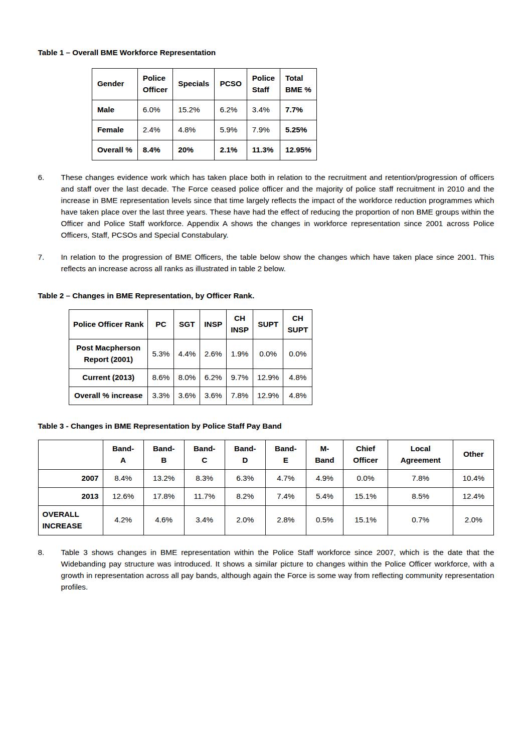Table 1 – Overall BME Workforce Representation
| Gender | Police Officer | Specials | PCSO | Police Staff | Total BME % |
| --- | --- | --- | --- | --- | --- |
| Male | 6.0% | 15.2% | 6.2% | 3.4% | 7.7% |
| Female | 2.4% | 4.8% | 5.9% | 7.9% | 5.25% |
| Overall % | 8.4% | 20% | 2.1% | 11.3% | 12.95% |
6. These changes evidence work which has taken place both in relation to the recruitment and retention/progression of officers and staff over the last decade. The Force ceased police officer and the majority of police staff recruitment in 2010 and the increase in BME representation levels since that time largely reflects the impact of the workforce reduction programmes which have taken place over the last three years. These have had the effect of reducing the proportion of non BME groups within the Officer and Police Staff workforce. Appendix A shows the changes in workforce representation since 2001 across Police Officers, Staff, PCSOs and Special Constabulary.
7. In relation to the progression of BME Officers, the table below show the changes which have taken place since 2001. This reflects an increase across all ranks as illustrated in table 2 below.
Table 2 – Changes in BME Representation, by Officer Rank.
| Police Officer Rank | PC | SGT | INSP | CH INSP | SUPT | CH SUPT |
| --- | --- | --- | --- | --- | --- | --- |
| Post Macpherson Report (2001) | 5.3% | 4.4% | 2.6% | 1.9% | 0.0% | 0.0% |
| Current (2013) | 8.6% | 8.0% | 6.2% | 9.7% | 12.9% | 4.8% |
| Overall % increase | 3.3% | 3.6% | 3.6% | 7.8% | 12.9% | 4.8% |
Table 3 - Changes in BME Representation by Police Staff Pay Band
| | Band- A | Band- B | Band- C | Band- D | Band- E | M- Band | Chief Officer | Local Agreement | Other |
| --- | --- | --- | --- | --- | --- | --- | --- | --- | --- |
| 2007 | 8.4% | 13.2% | 8.3% | 6.3% | 4.7% | 4.9% | 0.0% | 7.8% | 10.4% |
| 2013 | 12.6% | 17.8% | 11.7% | 8.2% | 7.4% | 5.4% | 15.1% | 8.5% | 12.4% |
| OVERALL INCREASE | 4.2% | 4.6% | 3.4% | 2.0% | 2.8% | 0.5% | 15.1% | 0.7% | 2.0% |
8. Table 3 shows changes in BME representation within the Police Staff workforce since 2007, which is the date that the Widebanding pay structure was introduced. It shows a similar picture to changes within the Police Officer workforce, with a growth in representation across all pay bands, although again the Force is some way from reflecting community representation profiles.